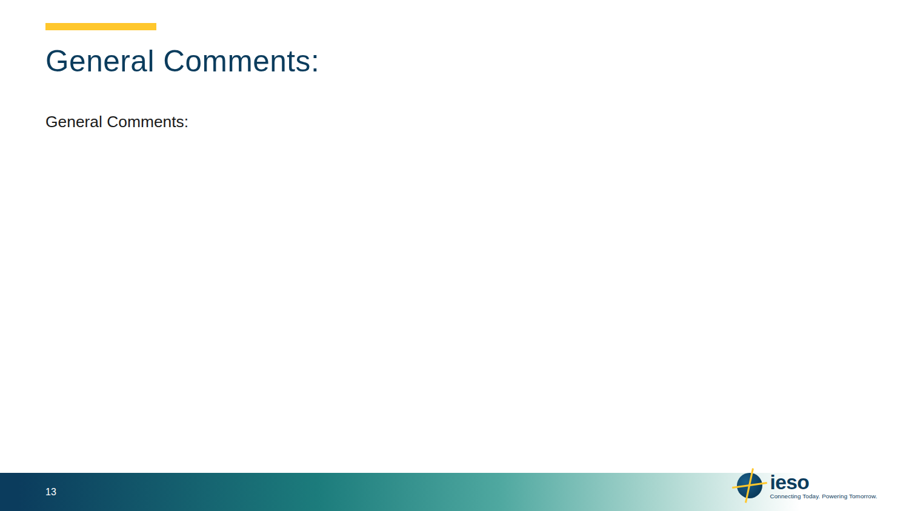General Comments:
General Comments:
13
ieso Connecting Today. Powering Tomorrow.